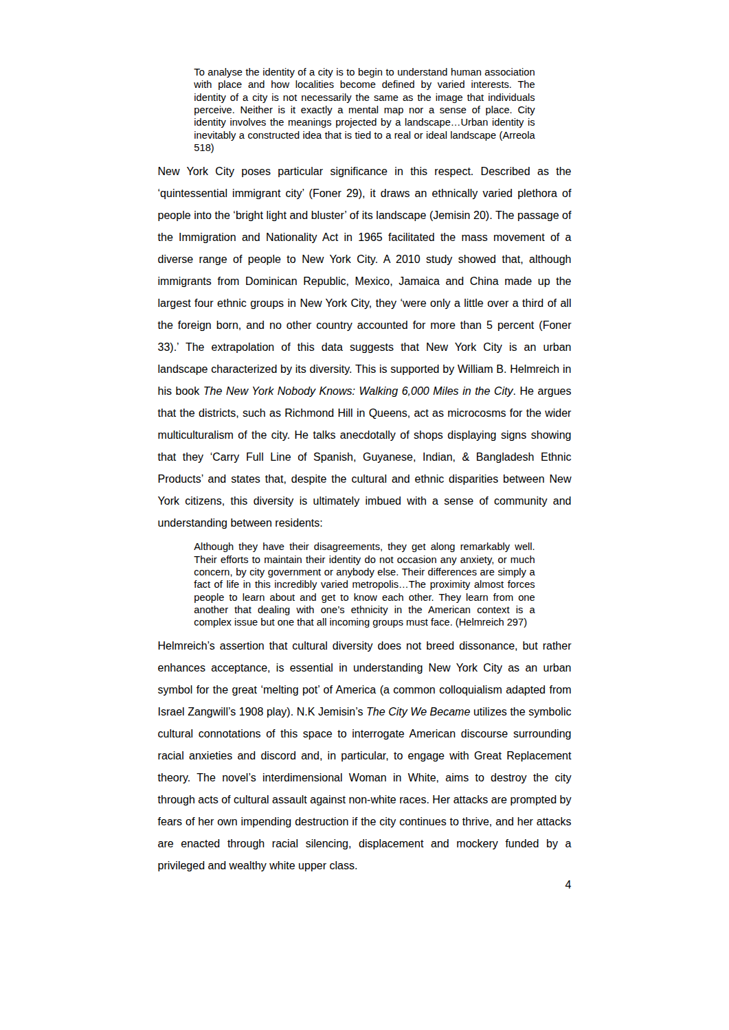To analyse the identity of a city is to begin to understand human association with place and how localities become defined by varied interests. The identity of a city is not necessarily the same as the image that individuals perceive. Neither is it exactly a mental map nor a sense of place. City identity involves the meanings projected by a landscape…Urban identity is inevitably a constructed idea that is tied to a real or ideal landscape (Arreola 518)
New York City poses particular significance in this respect. Described as the ‘quintessential immigrant city’ (Foner 29), it draws an ethnically varied plethora of people into the ‘bright light and bluster’ of its landscape (Jemisin 20). The passage of the Immigration and Nationality Act in 1965 facilitated the mass movement of a diverse range of people to New York City. A 2010 study showed that, although immigrants from Dominican Republic, Mexico, Jamaica and China made up the largest four ethnic groups in New York City, they ‘were only a little over a third of all the foreign born, and no other country accounted for more than 5 percent (Foner 33).’ The extrapolation of this data suggests that New York City is an urban landscape characterized by its diversity. This is supported by William B. Helmreich in his book The New York Nobody Knows: Walking 6,000 Miles in the City. He argues that the districts, such as Richmond Hill in Queens, act as microcosms for the wider multiculturalism of the city. He talks anecdotally of shops displaying signs showing that they ‘Carry Full Line of Spanish, Guyanese, Indian, & Bangladesh Ethnic Products’ and states that, despite the cultural and ethnic disparities between New York citizens, this diversity is ultimately imbued with a sense of community and understanding between residents:
Although they have their disagreements, they get along remarkably well. Their efforts to maintain their identity do not occasion any anxiety, or much concern, by city government or anybody else. Their differences are simply a fact of life in this incredibly varied metropolis…The proximity almost forces people to learn about and get to know each other. They learn from one another that dealing with one’s ethnicity in the American context is a complex issue but one that all incoming groups must face. (Helmreich 297)
Helmreich’s assertion that cultural diversity does not breed dissonance, but rather enhances acceptance, is essential in understanding New York City as an urban symbol for the great ‘melting pot’ of America (a common colloquialism adapted from Israel Zangwill’s 1908 play). N.K Jemisin’s The City We Became utilizes the symbolic cultural connotations of this space to interrogate American discourse surrounding racial anxieties and discord and, in particular, to engage with Great Replacement theory. The novel’s interdimensional Woman in White, aims to destroy the city through acts of cultural assault against non-white races. Her attacks are prompted by fears of her own impending destruction if the city continues to thrive, and her attacks are enacted through racial silencing, displacement and mockery funded by a privileged and wealthy white upper class.
4